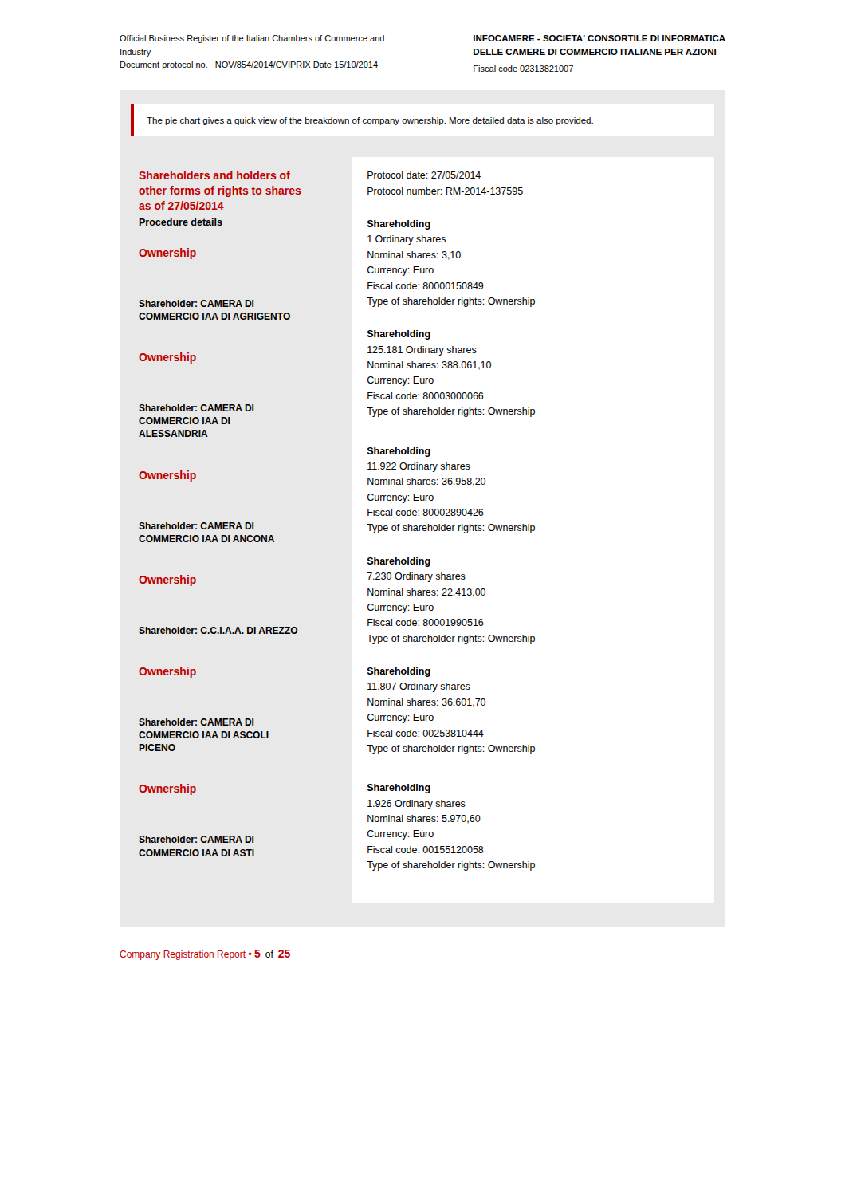Official Business Register of the Italian Chambers of Commerce and Industry
Document protocol no. NOV/854/2014/CVIPRIX Date 15/10/2014
INFOCAMERE - SOCIETA' CONSORTILE DI INFORMATICA
DELLE CAMERE DI COMMERCIO ITALIANE PER AZIONI
Fiscal code 02313821007
The pie chart gives a quick view of the breakdown of company ownership. More detailed data is also provided.
Shareholders and holders of
other forms of rights to shares
as of 27/05/2014
Procedure details
Ownership
Shareholder: CAMERA DI
COMMERCIO IAA DI AGRIGENTO
Ownership
Shareholder: CAMERA DI
COMMERCIO IAA DI
ALESSANDRIA
Ownership
Shareholder: CAMERA DI
COMMERCIO IAA DI ANCONA
Ownership
Shareholder: C.C.I.A.A. DI AREZZO
Ownership
Shareholder: CAMERA DI
COMMERCIO IAA DI ASCOLI
PICENO
Ownership
Shareholder: CAMERA DI
COMMERCIO IAA DI ASTI
Protocol date: 27/05/2014
Protocol number: RM-2014-137595
Shareholding
1 Ordinary shares
Nominal shares: 3,10
Currency: Euro
Fiscal code: 80000150849
Type of shareholder rights: Ownership
Shareholding
125.181 Ordinary shares
Nominal shares: 388.061,10
Currency: Euro
Fiscal code: 80003000066
Type of shareholder rights: Ownership
Shareholding
11.922 Ordinary shares
Nominal shares: 36.958,20
Currency: Euro
Fiscal code: 80002890426
Type of shareholder rights: Ownership
Shareholding
7.230 Ordinary shares
Nominal shares: 22.413,00
Currency: Euro
Fiscal code: 80001990516
Type of shareholder rights: Ownership
Shareholding
11.807 Ordinary shares
Nominal shares: 36.601,70
Currency: Euro
Fiscal code: 00253810444
Type of shareholder rights: Ownership
Shareholding
1.926 Ordinary shares
Nominal shares: 5.970,60
Currency: Euro
Fiscal code: 00155120058
Type of shareholder rights: Ownership
Company Registration Report • 5 of 25